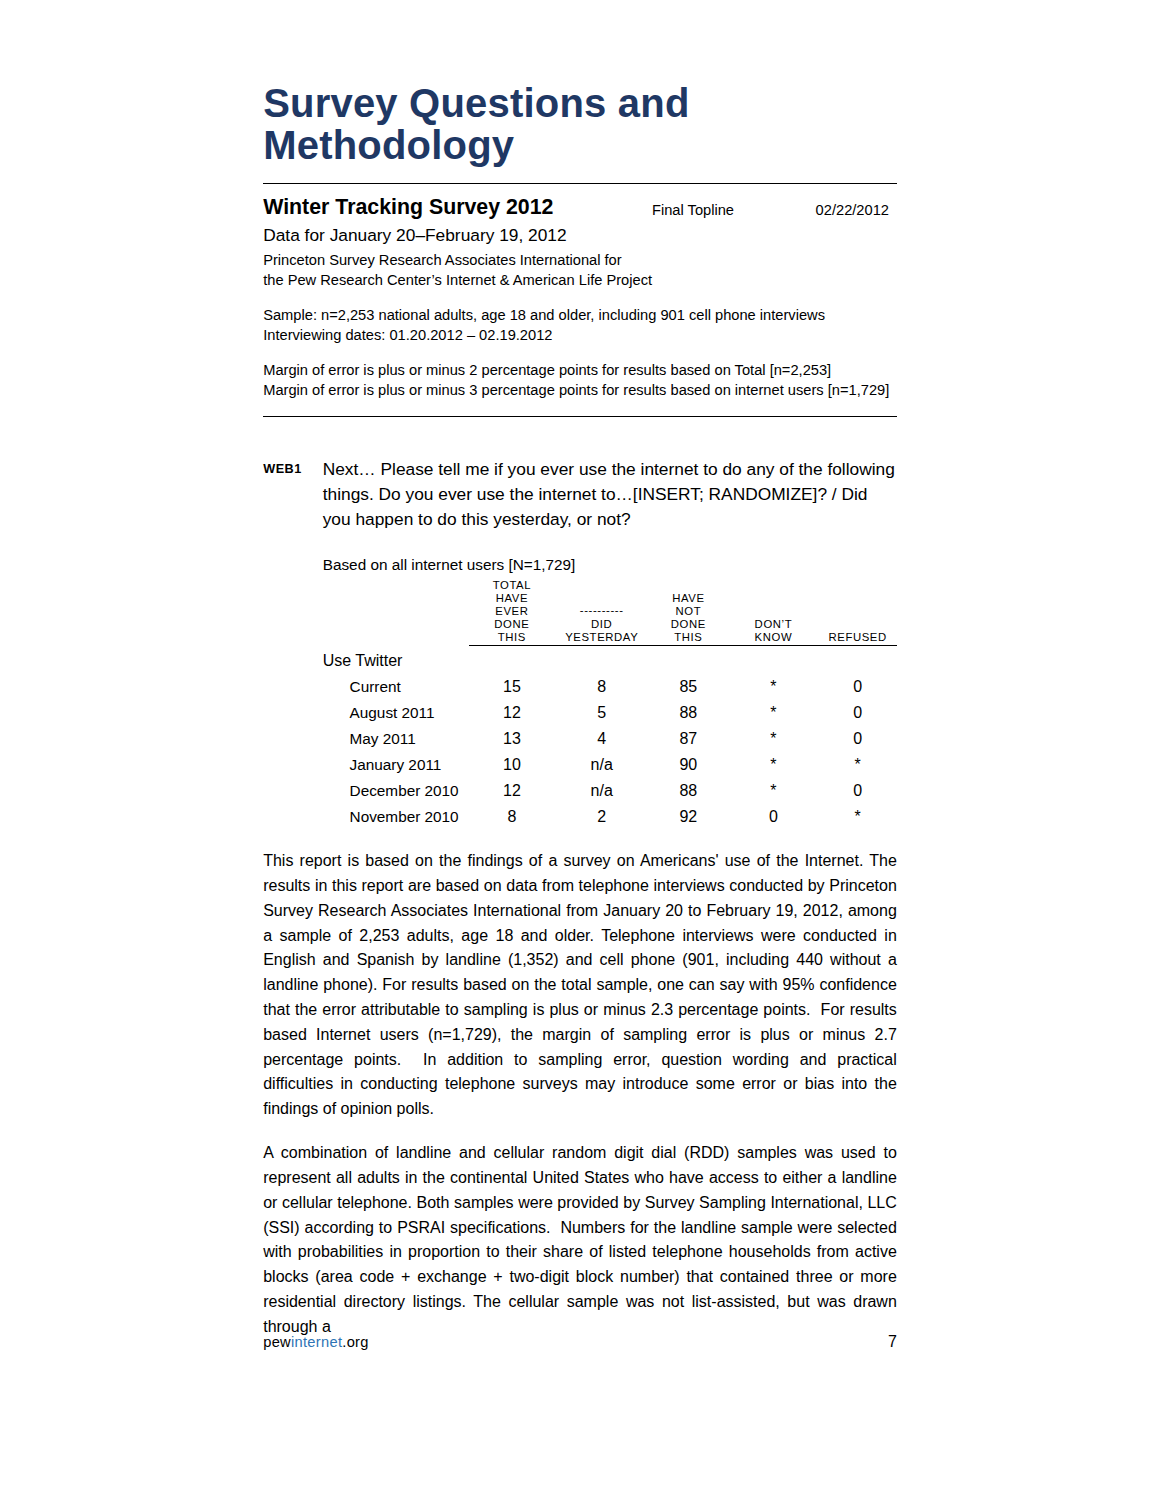Survey Questions and Methodology
Final Topline02/22/2012
Winter Tracking Survey 2012
Data for January 20–February 19, 2012
Princeton Survey Research Associates International for
the Pew Research Center’s Internet & American Life Project
Sample: n=2,253 national adults, age 18 and older, including 901 cell phone interviews
Interviewing dates: 01.20.2012 – 02.19.2012
Margin of error is plus or minus 2 percentage points for results based on Total [n=2,253]
Margin of error is plus or minus 3 percentage points for results based on internet users [n=1,729]
WEB1
Next… Please tell me if you ever use the internet to do any of the following things. Do you ever use the internet to…[INSERT; RANDOMIZE]? / Did you happen to do this yesterday, or not?
Based on all internet users [N=1,729]
| | TOTAL HAVE EVER DONE THIS | ---------- DID YESTERDAY | HAVE NOT DONE THIS | DON’T KNOW | REFUSED |
| --- | --- | --- | --- | --- | --- |
| Use Twitter | | | | | |
| Current | 15 | 8 | 85 | * | 0 |
| August 2011 | 12 | 5 | 88 | * | 0 |
| May 2011 | 13 | 4 | 87 | * | 0 |
| January 2011 | 10 | n/a | 90 | * | * |
| December 2010 | 12 | n/a | 88 | * | 0 |
| November 2010 | 8 | 2 | 92 | 0 | * |
This report is based on the findings of a survey on Americans' use of the Internet. The results in this report are based on data from telephone interviews conducted by Princeton Survey Research Associates International from January 20 to February 19, 2012, among a sample of 2,253 adults, age 18 and older. Telephone interviews were conducted in English and Spanish by landline (1,352) and cell phone (901, including 440 without a landline phone). For results based on the total sample, one can say with 95% confidence that the error attributable to sampling is plus or minus 2.3 percentage points. For results based Internet users (n=1,729), the margin of sampling error is plus or minus 2.7 percentage points. In addition to sampling error, question wording and practical difficulties in conducting telephone surveys may introduce some error or bias into the findings of opinion polls.
A combination of landline and cellular random digit dial (RDD) samples was used to represent all adults in the continental United States who have access to either a landline or cellular telephone. Both samples were provided by Survey Sampling International, LLC (SSI) according to PSRAI specifications. Numbers for the landline sample were selected with probabilities in proportion to their share of listed telephone households from active blocks (area code + exchange + two-digit block number) that contained three or more residential directory listings. The cellular sample was not list-assisted, but was drawn through a
pew internet.org
7